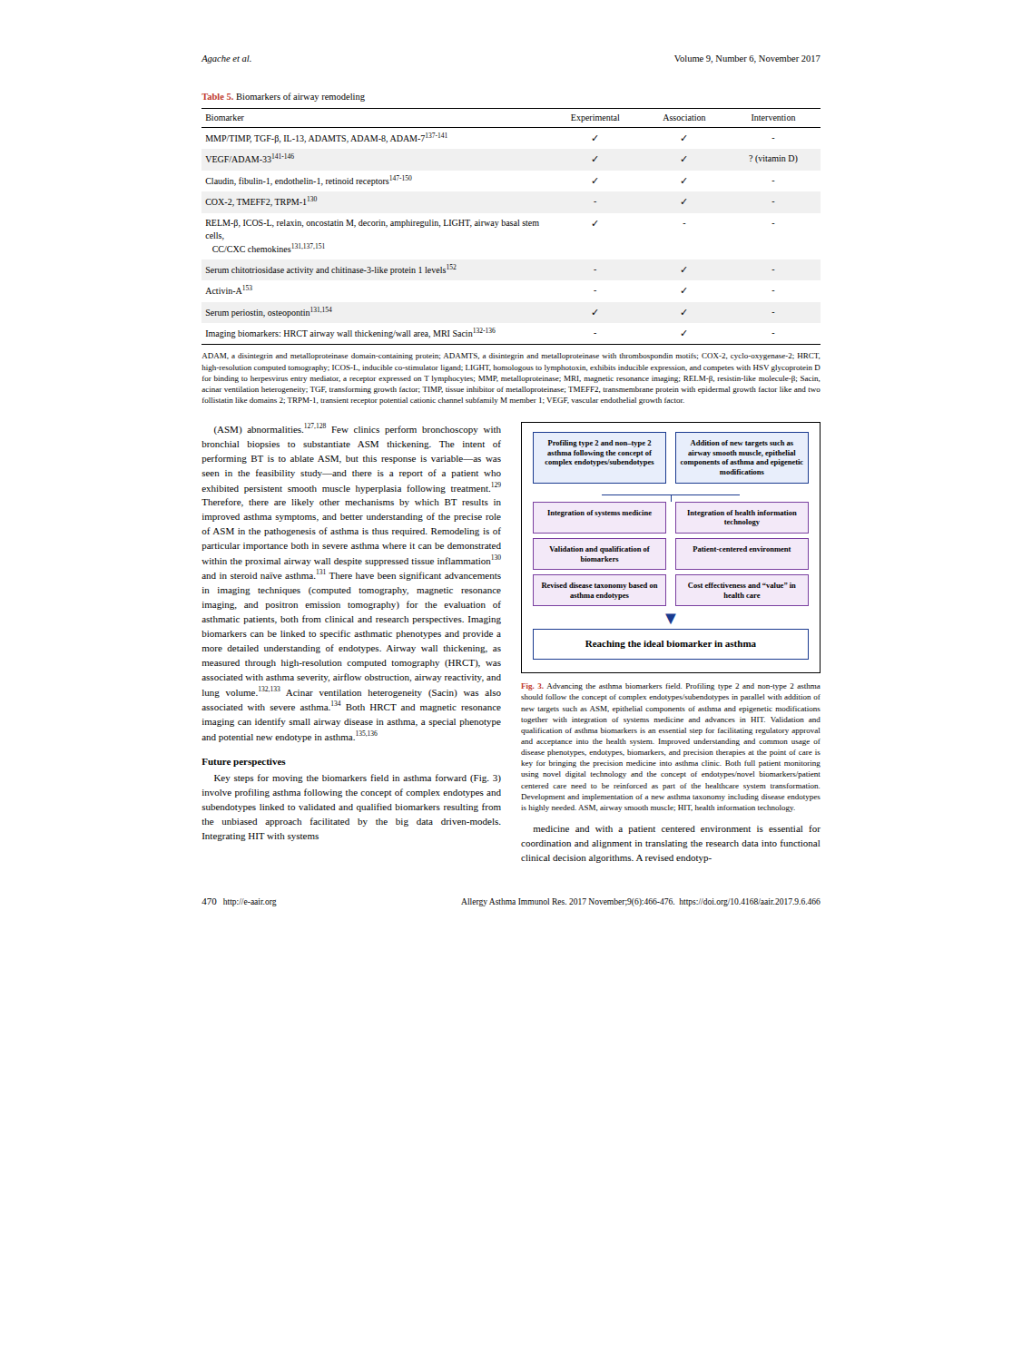Agache et al.
Volume 9, Number 6, November 2017
Table 5. Biomarkers of airway remodeling
| Biomarker | Experimental | Association | Intervention |
| --- | --- | --- | --- |
| MMP/TIMP, TGF-β, IL-13, ADAMTS, ADAM-8, ADAM-7 137-141 | ✓ | ✓ | - |
| VEGF/ADAM-33 141-146 | ✓ | ✓ | ? (vitamin D) |
| Claudin, fibulin-1, endothelin-1, retinoid receptors 147-150 | ✓ | ✓ | - |
| COX-2, TMEFF2, TRPM-1 130 | - | ✓ | - |
| RELM-β, ICOS-L, relaxin, oncostatin M, decorin, amphiregulin, LIGHT, airway basal stem cells, CC/CXC chemokines 131,137,151 | ✓ | - | - |
| Serum chitotriosidase activity and chitinase-3-like protein 1 levels 152 | - | ✓ | - |
| Activin-A 153 | - | ✓ | - |
| Serum periostin, osteopontin 131,154 | ✓ | ✓ | - |
| Imaging biomarkers: HRCT airway wall thickening/wall area, MRI Sacin 132-136 | - | ✓ | - |
ADAM, a disintegrin and metalloproteinase domain-containing protein; ADAMTS, a disintegrin and metalloproteinase with thrombospondin motifs; COX-2, cyclo-oxygenase-2; HRCT, high-resolution computed tomography; ICOS-L, inducible co-stimulator ligand; LIGHT, homologous to lymphotoxin, exhibits inducible expression, and competes with HSV glycoprotein D for binding to herpesvirus entry mediator, a receptor expressed on T lymphocytes; MMP, metalloproteinase; MRI, magnetic resonance imaging; RELM-β, resistin-like molecule-β; Sacin, acinar ventilation heterogeneity; TGF, transforming growth factor; TIMP, tissue inhibitor of metalloproteinase; TMEFF2, transmembrane protein with epidermal growth factor like and two follistatin like domains 2; TRPM-1, transient receptor potential cationic channel subfamily M member 1; VEGF, vascular endothelial growth factor.
(ASM) abnormalities.127,128 Few clinics perform bronchoscopy with bronchial biopsies to substantiate ASM thickening. The intent of performing BT is to ablate ASM, but this response is variable—as was seen in the feasibility study—and there is a report of a patient who exhibited persistent smooth muscle hyperplasia following treatment.129 Therefore, there are likely other mechanisms by which BT results in improved asthma symptoms, and better understanding of the precise role of ASM in the pathogenesis of asthma is thus required. Remodeling is of particular importance both in severe asthma where it can be demonstrated within the proximal airway wall despite suppressed tissue inflammation130 and in steroid naïve asthma.131 There have been significant advancements in imaging techniques (computed tomography, magnetic resonance imaging, and positron emission tomography) for the evaluation of asthmatic patients, both from clinical and research perspectives. Imaging biomarkers can be linked to specific asthmatic phenotypes and provide a more detailed understanding of endotypes. Airway wall thickening, as measured through high-resolution computed tomography (HRCT), was associated with asthma severity, airflow obstruction, airway reactivity, and lung volume.132,133 Acinar ventilation heterogeneity (Sacin) was also associated with severe asthma.134 Both HRCT and magnetic resonance imaging can identify small airway disease in asthma, a special phenotype and potential new endotype in asthma.135,136
Future perspectives
Key steps for moving the biomarkers field in asthma forward (Fig. 3) involve profiling asthma following the concept of complex endotypes and subendotypes linked to validated and qualified biomarkers resulting from the unbiased approach facilitated by the big data driven-models. Integrating HIT with systems
Profiling type 2 and non–type 2 asthma following the concept of complex endotypes/subendotypes
Addition of new targets such as airway smooth muscle, epithelial components of asthma and epigenetic modifications
Integration of systems medicine
Integration of health information technology
Validation and qualification of biomarkers
Patient-centered environment
Revised disease taxonomy based on asthma endotypes
Cost effectiveness and “value” in health care
▼
Reaching the ideal biomarker in asthma
Fig. 3. Advancing the asthma biomarkers field. Profiling type 2 and non-type 2 asthma should follow the concept of complex endotypes/subendotypes in parallel with addition of new targets such as ASM, epithelial components of asthma and epigenetic modifications together with integration of systems medicine and advances in HIT. Validation and qualification of asthma biomarkers is an essential step for facilitating regulatory approval and acceptance into the health system. Improved understanding and common usage of disease phenotypes, endotypes, biomarkers, and precision therapies at the point of care is key for bringing the precision medicine into asthma clinic. Both full patient monitoring using novel digital technology and the concept of endotypes/novel biomarkers/patient centered care need to be reinforced as part of the healthcare system transformation. Development and implementation of a new asthma taxonomy including disease endotypes is highly needed. ASM, airway smooth muscle; HIT, health information technology.
medicine and with a patient centered environment is essential for coordination and alignment in translating the research data into functional clinical decision algorithms. A revised endotyp-
470 http://e-aair.org
Allergy Asthma Immunol Res. 2017 November;9(6):466-476. https://doi.org/10.4168/aair.2017.9.6.466